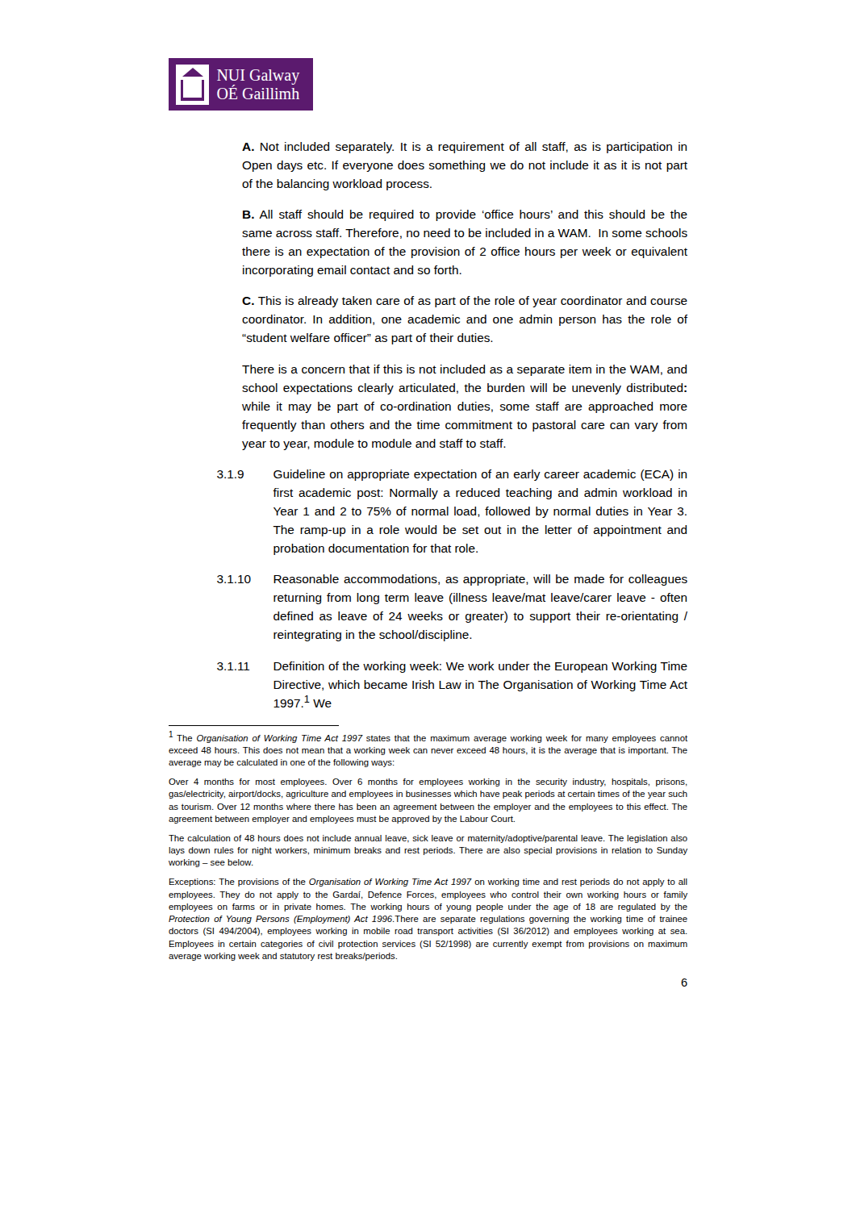NUI Galway OÉ Gaillimh
A. Not included separately. It is a requirement of all staff, as is participation in Open days etc. If everyone does something we do not include it as it is not part of the balancing workload process.
B. All staff should be required to provide ‘office hours’ and this should be the same across staff. Therefore, no need to be included in a WAM. In some schools there is an expectation of the provision of 2 office hours per week or equivalent incorporating email contact and so forth.
C. This is already taken care of as part of the role of year coordinator and course coordinator. In addition, one academic and one admin person has the role of “student welfare officer” as part of their duties.
There is a concern that if this is not included as a separate item in the WAM, and school expectations clearly articulated, the burden will be unevenly distributed: while it may be part of co-ordination duties, some staff are approached more frequently than others and the time commitment to pastoral care can vary from year to year, module to module and staff to staff.
3.1.9 Guideline on appropriate expectation of an early career academic (ECA) in first academic post: Normally a reduced teaching and admin workload in Year 1 and 2 to 75% of normal load, followed by normal duties in Year 3. The ramp-up in a role would be set out in the letter of appointment and probation documentation for that role.
3.1.10 Reasonable accommodations, as appropriate, will be made for colleagues returning from long term leave (illness leave/mat leave/carer leave - often defined as leave of 24 weeks or greater) to support their re-orientating / reintegrating in the school/discipline.
3.1.11 Definition of the working week: We work under the European Working Time Directive, which became Irish Law in The Organisation of Working Time Act 1997.1 We
1 The Organisation of Working Time Act 1997 states that the maximum average working week for many employees cannot exceed 48 hours. This does not mean that a working week can never exceed 48 hours, it is the average that is important. The average may be calculated in one of the following ways:
Over 4 months for most employees. Over 6 months for employees working in the security industry, hospitals, prisons, gas/electricity, airport/docks, agriculture and employees in businesses which have peak periods at certain times of the year such as tourism. Over 12 months where there has been an agreement between the employer and the employees to this effect. The agreement between employer and employees must be approved by the Labour Court.
The calculation of 48 hours does not include annual leave, sick leave or maternity/adoptive/parental leave. The legislation also lays down rules for night workers, minimum breaks and rest periods. There are also special provisions in relation to Sunday working – see below.
Exceptions: The provisions of the Organisation of Working Time Act 1997 on working time and rest periods do not apply to all employees. They do not apply to the Gardaí, Defence Forces, employees who control their own working hours or family employees on farms or in private homes. The working hours of young people under the age of 18 are regulated by the Protection of Young Persons (Employment) Act 1996.There are separate regulations governing the working time of trainee doctors (SI 494/2004), employees working in mobile road transport activities (SI 36/2012) and employees working at sea. Employees in certain categories of civil protection services (SI 52/1998) are currently exempt from provisions on maximum average working week and statutory rest breaks/periods.
6